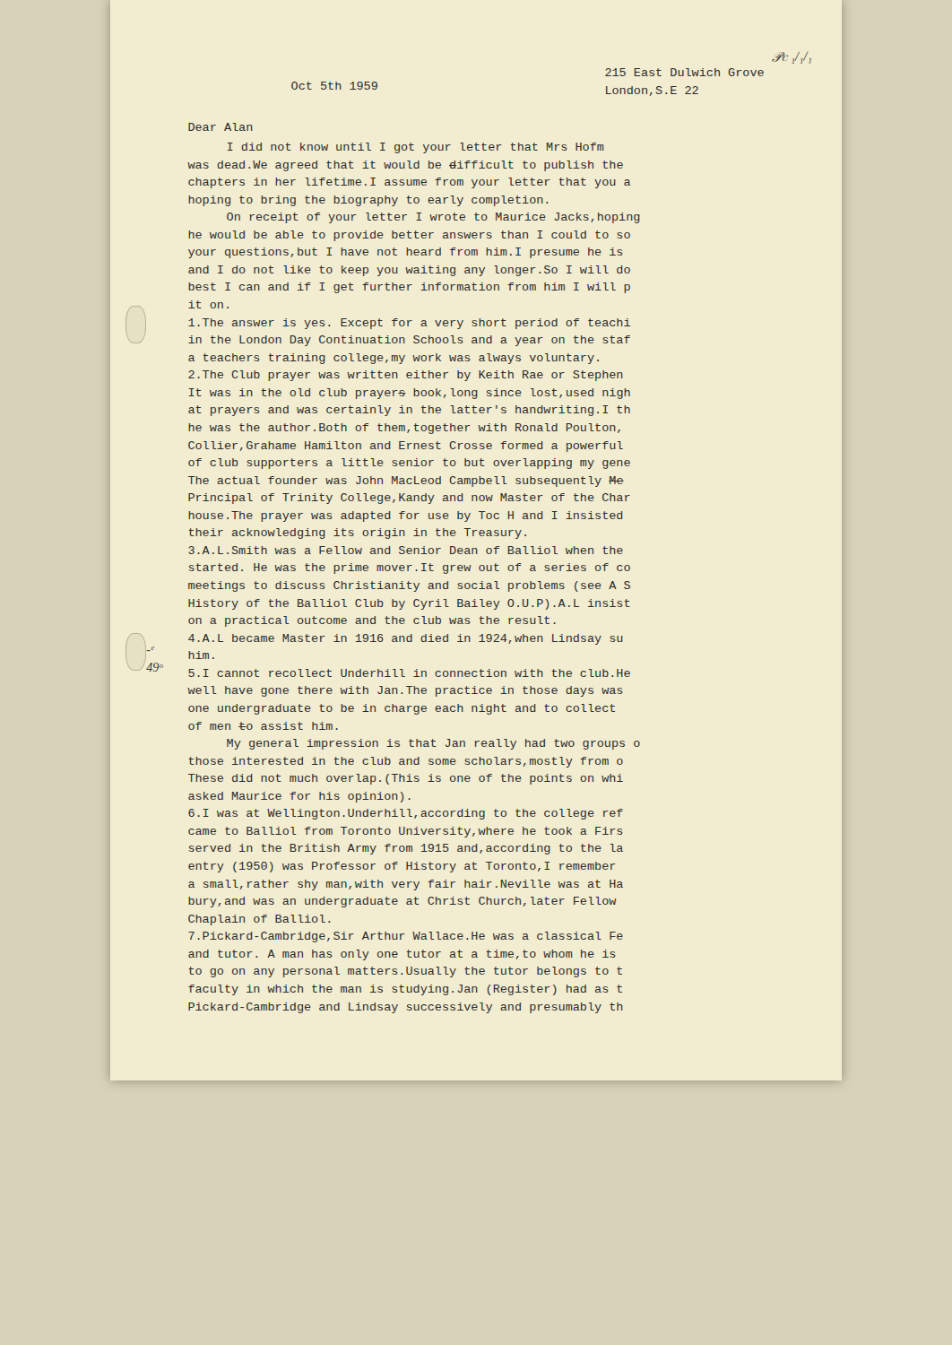‑ᵉ
49ᵒ
𝒫𝑐 ₁/₁/₁
Oct 5th 1959
215 East Dulwich Grove London,S.E 22
Dear Alan
I did not know until I got your letter that Mrs Hofm
was dead.We agreed that it would be difficult to publish the
chapters in her lifetime.I assume from your letter that you a
hoping to bring the biography to early completion.
On receipt of your letter I wrote to Maurice Jacks,hoping
he would be able to provide better answers than I could to so
your questions,but I have not heard from him.I presume he is
and I do not like to keep you waiting any longer.So I will do
best I can and if I get further information from him I will p
it on.
1.The answer is yes. Except for a very short period of teachi
in the London Day Continuation Schools and a year on the staf
a teachers training college,my work was always voluntary.
2.The Club prayer was written either by Keith Rae or Stephen
It was in the old club prayers book,long since lost,used nigh
at prayers and was certainly in the latter's handwriting.I th
he was the author.Both of them,together with Ronald Poulton,
Collier,Grahame Hamilton and Ernest Crosse formed a powerful
of club supporters a little senior to but overlapping my gene
The actual founder was John MacLeod Campbell subsequently Me
Principal of Trinity College,Kandy and now Master of the Char
house.The prayer was adapted for use by Toc H and I insisted
their acknowledging its origin in the Treasury.
3.A.L.Smith was a Fellow and Senior Dean of Balliol when the
started. He was the prime mover.It grew out of a series of co
meetings to discuss Christianity and social problems (see A S
History of the Balliol Club by Cyril Bailey O.U.P).A.L insist
on a practical outcome and the club was the result.
4.A.L became Master in 1916 and died in 1924,when Lindsay su
him.
5.I cannot recollect Underhill in connection with the club.He
well have gone there with Jan.The practice in those days was
one undergraduate to be in charge each night and to collect
of men to assist him.
My general impression is that Jan really had two groups o
those interested in the club and some scholars,mostly from o
These did not much overlap.(This is one of the points on whi
asked Maurice for his opinion).
6.I was at Wellington.Underhill,according to the college ref
came to Balliol from Toronto University,where he took a Firs
served in the British Army from 1915 and,according to the la
entry (1950) was Professor of History at Toronto,I remember
a small,rather shy man,with very fair hair.Neville was at Ha
bury,and was an undergraduate at Christ Church,later Fellow
Chaplain of Balliol.
7.Pickard-Cambridge,Sir Arthur Wallace.He was a classical Fe
and tutor. A man has only one tutor at a time,to whom he is
to go on any personal matters.Usually the tutor belongs to t
faculty in which the man is studying.Jan (Register) had as t
Pickard-Cambridge and Lindsay successively and presumably th